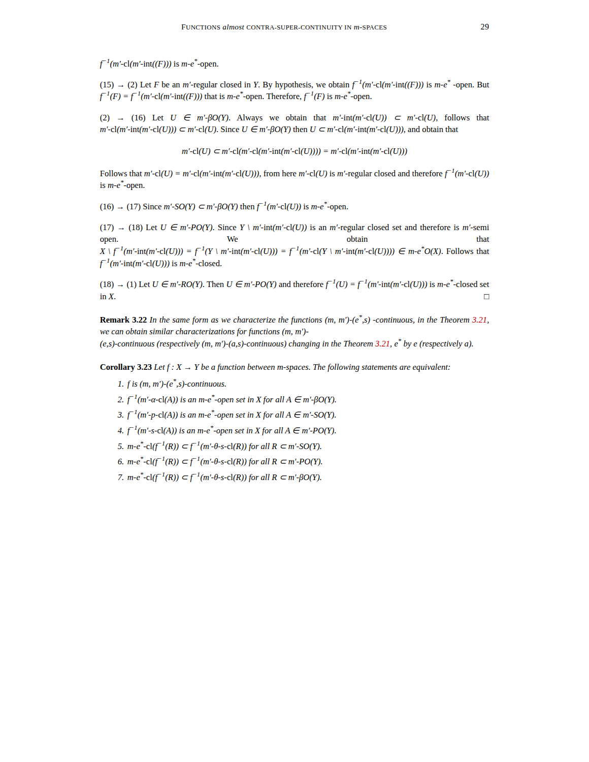FUNCTIONS almost CONTRA-SUPER-CONTINUITY IN m-SPACES 29
f−1(m′-cl(m′-int((F))) is m-e*-open.
(15) → (2) Let F be an m′-regular closed in Y. By hypothesis, we obtain f−1(m′-cl(m′-int((F))) is m-e* -open. But f−1(F) = f−1(m′-cl(m′-int((F))) that is m-e*-open. Therefore, f−1(F) is m-e*-open.
(2) → (16) Let U ∈ m′-βO(Y). Always we obtain that m′-int(m′-cl(U)) ⊂ m′-cl(U), follows that m′-cl(m′-int(m′-cl(U))) ⊂ m′-cl(U). Since U ∈ m′-βO(Y) then U ⊂ m′-cl(m′-int(m′-cl(U))), and obtain that
m′-cl(U) ⊂ m′-cl(m′-cl(m′-int(m′-cl(U)))) = m′-cl(m′-int(m′-cl(U)))
Follows that m′-cl(U) = m′-cl(m′-int(m′-cl(U))), from here m′-cl(U) is m′-regular closed and therefore f−1(m′-cl(U)) is m-e*-open.
(16) → (17) Since m′-SO(Y) ⊂ m′-βO(Y) then f−1(m′-cl(U)) is m-e*-open.
(17) → (18) Let U ∈ m′-PO(Y). Since Y \ m′-int(m′-cl(U)) is an m′-regular closed set and therefore is m′-semi open. We obtain that X \ f−1(m′-int(m′-cl(U))) = f−1(Y \ m′-int(m′-cl(U))) = f−1(m′-cl(Y \ m′-int(m′-cl(U)))) ∈ m-e*O(X). Follows that f−1(m′-int(m′-cl(U))) is m-e*-closed.
(18) → (1) Let U ∈ m′-RO(Y). Then U ∈ m′-PO(Y) and therefore f−1(U) = f−1(m′-int(m′-cl(U))) is m-e*-closed set in X.
Remark 3.22 In the same form as we characterize the functions (m, m′)-(e*,s) -continuous, in the Theorem 3.21, we can obtain similar characterizations for functions (m, m′)-
(e,s)-continuous (respectively (m, m′)-(a,s)-continuous) changing in the Theorem 3.21, e* by e (respectively a).
Corollary 3.23 Let f : X → Y be a function between m-spaces. The following statements are equivalent:
f is (m, m′)-(e*,s)-continuous.
f−1(m′-α-cl(A)) is an m-e*-open set in X for all A ∈ m′-βO(Y).
f−1(m′-p-cl(A)) is an m-e*-open set in X for all A ∈ m′-SO(Y).
f−1(m′-s-cl(A)) is an m-e*-open set in X for all A ∈ m′-PO(Y).
m-e*-cl(f−1(R)) ⊂ f−1(m′-θ-s-cl(R)) for all R ⊂ m′-SO(Y).
m-e*-cl(f−1(R)) ⊂ f−1(m′-θ-s-cl(R)) for all R ⊂ m′-PO(Y).
m-e*-cl(f−1(R)) ⊂ f−1(m′-θ-s-cl(R)) for all R ⊂ m′-βO(Y).